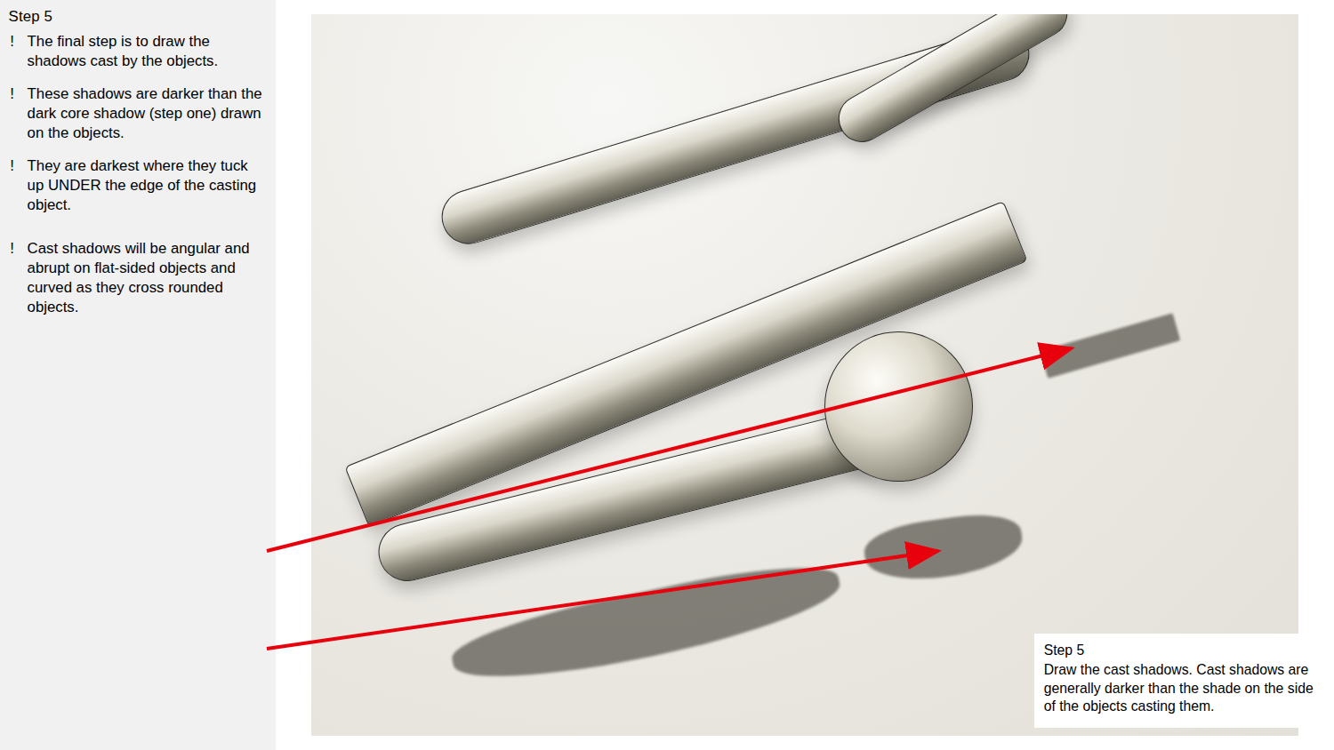Step 5
The final step is to draw the shadows cast by the objects.
These shadows are darker than the dark core shadow (step one) drawn on the objects.
They are darkest where they tuck up UNDER the edge of the casting object.
Cast shadows will be angular and abrupt on flat-sided objects and curved as they cross rounded objects.
Step 5
Draw the cast shadows. Cast shadows are generally darker than the shade on the side of the objects casting them.